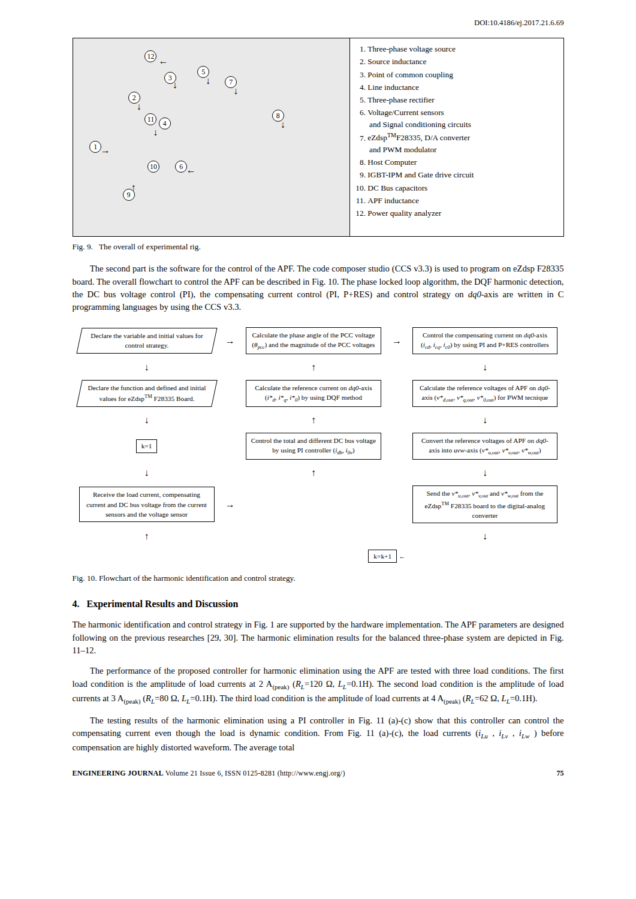DOI:10.4186/ej.2017.21.6.69
12 ← 3 ↓ 5 ↓ 7 ↓ 2 ↓ 11 4 ↓ 8 ↓ 1 → 10 6 ← 9 ↑
Three-phase voltage source
Source inductance
Point of common coupling
Line inductance
Three-phase rectifier
Voltage/Current sensorsand Signal conditioning circuits
eZdspTMF28335, D/A converterand PWM modulator
Host Computer
IGBT-IPM and Gate drive circuit
DC Bus capacitors
APF inductance
Power quality analyzer
Fig. 9. The overall of experimental rig.
The second part is the software for the control of the APF. The code composer studio (CCS v3.3) is used to program on eZdsp F28335 board. The overall flowchart to control the APF can be described in Fig. 10. The phase locked loop algorithm, the DQF harmonic detection, the DC bus voltage control (PI), the compensating current control (PI, P+RES) and control strategy on dq0-axis are written in C programming languages by using the CCS v3.3.
| Declare the variable and initial values for control strategy. | → | Calculate the phase angle of the PCC voltage ( θ pcc ) and the magnitude of the PCC voltages | → | Control the compensating current on dq0 -axis ( i cd , i cq , i c0 ) by using PI and P+RES controllers |
| ↓ | | ↑ | | ↓ |
| Declare the function and defined and initial values for eZdsp TM F28335 Board. | | Calculate the reference current on dq0 -axis ( i* d , i* q , i* 0 ) by using DQF method | | Calculate the reference voltages of APF on dq0 -axis ( v* d,out , v* q,out , v* 0,out ) for PWM tecnique |
| ↓ | | ↑ | | ↓ |
| k=1 | | Control the total and different DC bus voltage by using PI controller ( i db , i 0v ) | | Convert the reference voltages of APF on dq0 -axis into uvw -axis ( v* u,out , v* v,out , v* w,out ) |
| ↓ | | ↑ | | ↓ |
| Receive the load current, compensating current and DC bus voltage from the current sensors and the voltage sensor | → | | | Send the v* u,out , v* v,out and v* w,out from the eZdsp TM F28335 board to the digital-analog converter |
| ↑ | | | | ↓ |
| | k=k+1 ← | |
Fig. 10. Flowchart of the harmonic identification and control strategy.
4. Experimental Results and Discussion
The harmonic identification and control strategy in Fig. 1 are supported by the hardware implementation. The APF parameters are designed following on the previous researches [29, 30]. The harmonic elimination results for the balanced three-phase system are depicted in Fig. 11–12.
The performance of the proposed controller for harmonic elimination using the APF are tested with three load conditions. The first load condition is the amplitude of load currents at 2 A(peak) (RL=120 Ω, LL=0.1H). The second load condition is the amplitude of load currents at 3 A(peak) (RL=80 Ω, LL=0.1H). The third load condition is the amplitude of load currents at 4 A(peak) (RL=62 Ω, LL=0.1H).
The testing results of the harmonic elimination using a PI controller in Fig. 11 (a)-(c) show that this controller can control the compensating current even though the load is dynamic condition. From Fig. 11 (a)-(c), the load currents (iLu , iLv , iLw ) before compensation are highly distorted waveform. The average total
ENGINEERING JOURNAL Volume 21 Issue 6, ISSN 0125-8281 (http://www.engj.org/) 75